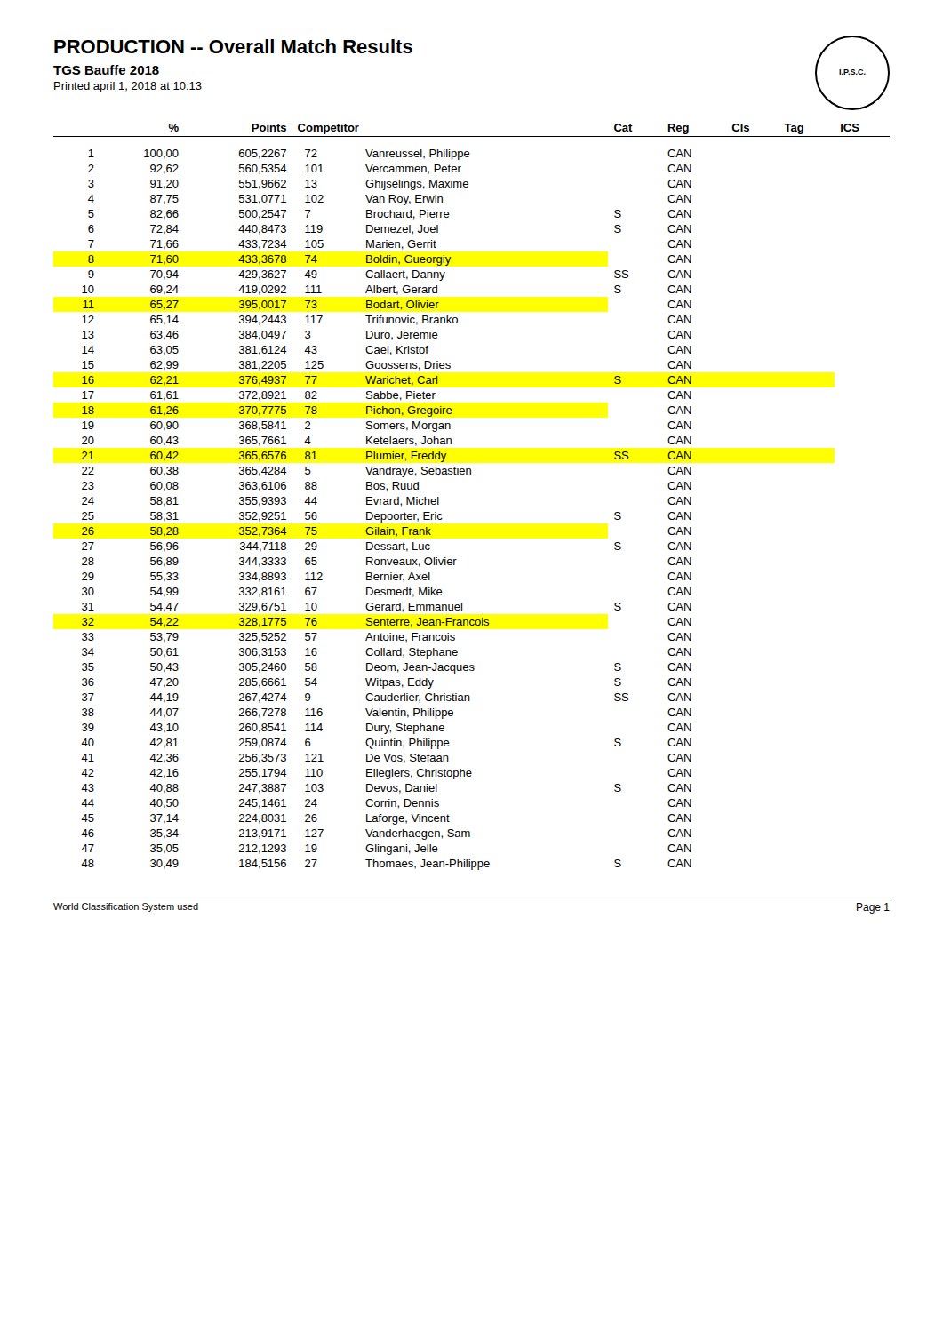PRODUCTION -- Overall Match Results
TGS Bauffe 2018
Printed april 1, 2018 at 10:13
I.P.S.C.
| | % | Points | Competitor | Cat | Reg | Cls | Tag | ICS |
| --- | --- | --- | --- | --- | --- | --- | --- | --- |
| 1 | 100,00 | 605,2267 | 72 | Vanreussel, Philippe | | CAN | | | |
| 2 | 92,62 | 560,5354 | 101 | Vercammen, Peter | | CAN | | | |
| 3 | 91,20 | 551,9662 | 13 | Ghijselings, Maxime | | CAN | | | |
| 4 | 87,75 | 531,0771 | 102 | Van Roy, Erwin | | CAN | | | |
| 5 | 82,66 | 500,2547 | 7 | Brochard, Pierre | S | CAN | | | |
| 6 | 72,84 | 440,8473 | 119 | Demezel, Joel | S | CAN | | | |
| 7 | 71,66 | 433,7234 | 105 | Marien, Gerrit | | CAN | | | |
| 8 | 71,60 | 433,3678 | 74 | Boldin, Gueorgiy | | CAN | | | |
| 9 | 70,94 | 429,3627 | 49 | Callaert, Danny | SS | CAN | | | |
| 10 | 69,24 | 419,0292 | 111 | Albert, Gerard | S | CAN | | | |
| 11 | 65,27 | 395,0017 | 73 | Bodart, Olivier | | CAN | | | |
| 12 | 65,14 | 394,2443 | 117 | Trifunovic, Branko | | CAN | | | |
| 13 | 63,46 | 384,0497 | 3 | Duro, Jeremie | | CAN | | | |
| 14 | 63,05 | 381,6124 | 43 | Cael, Kristof | | CAN | | | |
| 15 | 62,99 | 381,2205 | 125 | Goossens, Dries | | CAN | | | |
| 16 | 62,21 | 376,4937 | 77 | Warichet, Carl | S | CAN | | | |
| 17 | 61,61 | 372,8921 | 82 | Sabbe, Pieter | | CAN | | | |
| 18 | 61,26 | 370,7775 | 78 | Pichon, Gregoire | | CAN | | | |
| 19 | 60,90 | 368,5841 | 2 | Somers, Morgan | | CAN | | | |
| 20 | 60,43 | 365,7661 | 4 | Ketelaers, Johan | | CAN | | | |
| 21 | 60,42 | 365,6576 | 81 | Plumier, Freddy | SS | CAN | | | |
| 22 | 60,38 | 365,4284 | 5 | Vandraye, Sebastien | | CAN | | | |
| 23 | 60,08 | 363,6106 | 88 | Bos, Ruud | | CAN | | | |
| 24 | 58,81 | 355,9393 | 44 | Evrard, Michel | | CAN | | | |
| 25 | 58,31 | 352,9251 | 56 | Depoorter, Eric | S | CAN | | | |
| 26 | 58,28 | 352,7364 | 75 | Gilain, Frank | | CAN | | | |
| 27 | 56,96 | 344,7118 | 29 | Dessart, Luc | S | CAN | | | |
| 28 | 56,89 | 344,3333 | 65 | Ronveaux, Olivier | | CAN | | | |
| 29 | 55,33 | 334,8893 | 112 | Bernier, Axel | | CAN | | | |
| 30 | 54,99 | 332,8161 | 67 | Desmedt, Mike | | CAN | | | |
| 31 | 54,47 | 329,6751 | 10 | Gerard, Emmanuel | S | CAN | | | |
| 32 | 54,22 | 328,1775 | 76 | Senterre, Jean-Francois | | CAN | | | |
| 33 | 53,79 | 325,5252 | 57 | Antoine, Francois | | CAN | | | |
| 34 | 50,61 | 306,3153 | 16 | Collard, Stephane | | CAN | | | |
| 35 | 50,43 | 305,2460 | 58 | Deom, Jean-Jacques | S | CAN | | | |
| 36 | 47,20 | 285,6661 | 54 | Witpas, Eddy | S | CAN | | | |
| 37 | 44,19 | 267,4274 | 9 | Cauderlier, Christian | SS | CAN | | | |
| 38 | 44,07 | 266,7278 | 116 | Valentin, Philippe | | CAN | | | |
| 39 | 43,10 | 260,8541 | 114 | Dury, Stephane | | CAN | | | |
| 40 | 42,81 | 259,0874 | 6 | Quintin, Philippe | S | CAN | | | |
| 41 | 42,36 | 256,3573 | 121 | De Vos, Stefaan | | CAN | | | |
| 42 | 42,16 | 255,1794 | 110 | Ellegiers, Christophe | | CAN | | | |
| 43 | 40,88 | 247,3887 | 103 | Devos, Daniel | S | CAN | | | |
| 44 | 40,50 | 245,1461 | 24 | Corrin, Dennis | | CAN | | | |
| 45 | 37,14 | 224,8031 | 26 | Laforge, Vincent | | CAN | | | |
| 46 | 35,34 | 213,9171 | 127 | Vanderhaegen, Sam | | CAN | | | |
| 47 | 35,05 | 212,1293 | 19 | Glingani, Jelle | | CAN | | | |
| 48 | 30,49 | 184,5156 | 27 | Thomaes, Jean-Philippe | S | CAN | | | |
World Classification System used
Page 1